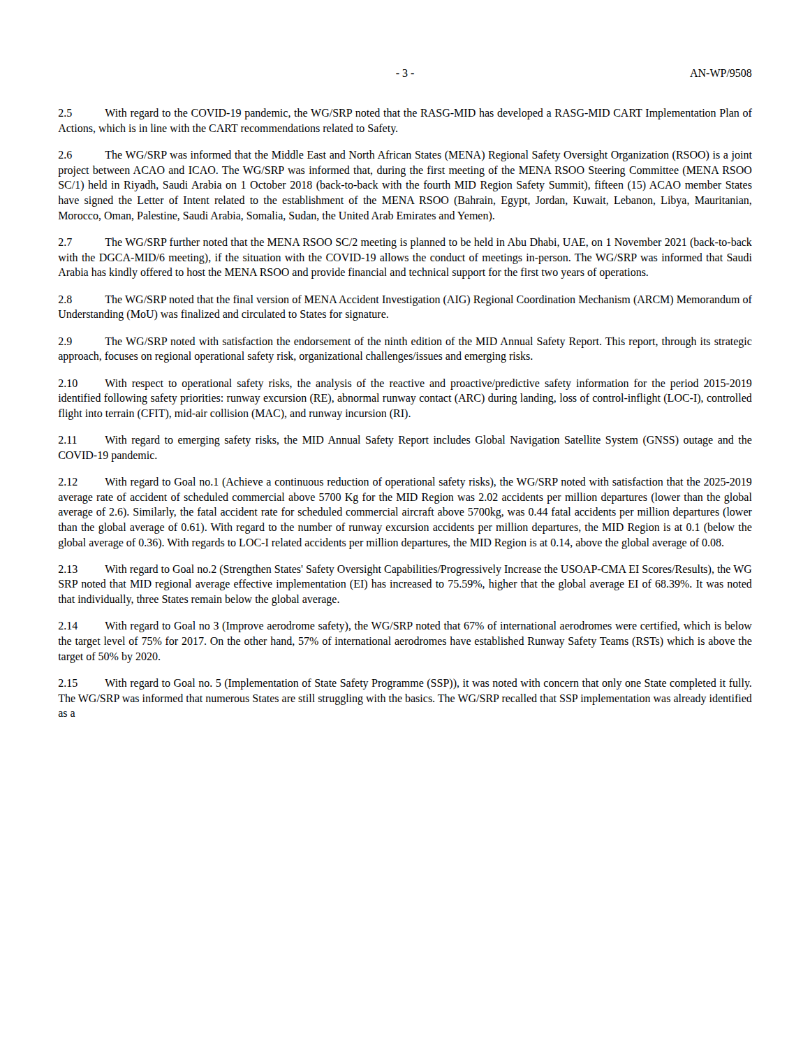- 3 - AN-WP/9508
2.5 With regard to the COVID-19 pandemic, the WG/SRP noted that the RASG-MID has developed a RASG-MID CART Implementation Plan of Actions, which is in line with the CART recommendations related to Safety.
2.6 The WG/SRP was informed that the Middle East and North African States (MENA) Regional Safety Oversight Organization (RSOO) is a joint project between ACAO and ICAO. The WG/SRP was informed that, during the first meeting of the MENA RSOO Steering Committee (MENA RSOO SC/1) held in Riyadh, Saudi Arabia on 1 October 2018 (back-to-back with the fourth MID Region Safety Summit), fifteen (15) ACAO member States have signed the Letter of Intent related to the establishment of the MENA RSOO (Bahrain, Egypt, Jordan, Kuwait, Lebanon, Libya, Mauritanian, Morocco, Oman, Palestine, Saudi Arabia, Somalia, Sudan, the United Arab Emirates and Yemen).
2.7 The WG/SRP further noted that the MENA RSOO SC/2 meeting is planned to be held in Abu Dhabi, UAE, on 1 November 2021 (back-to-back with the DGCA-MID/6 meeting), if the situation with the COVID-19 allows the conduct of meetings in-person. The WG/SRP was informed that Saudi Arabia has kindly offered to host the MENA RSOO and provide financial and technical support for the first two years of operations.
2.8 The WG/SRP noted that the final version of MENA Accident Investigation (AIG) Regional Coordination Mechanism (ARCM) Memorandum of Understanding (MoU) was finalized and circulated to States for signature.
2.9 The WG/SRP noted with satisfaction the endorsement of the ninth edition of the MID Annual Safety Report. This report, through its strategic approach, focuses on regional operational safety risk, organizational challenges/issues and emerging risks.
2.10 With respect to operational safety risks, the analysis of the reactive and proactive/predictive safety information for the period 2015-2019 identified following safety priorities: runway excursion (RE), abnormal runway contact (ARC) during landing, loss of control-inflight (LOC-I), controlled flight into terrain (CFIT), mid-air collision (MAC), and runway incursion (RI).
2.11 With regard to emerging safety risks, the MID Annual Safety Report includes Global Navigation Satellite System (GNSS) outage and the COVID-19 pandemic.
2.12 With regard to Goal no.1 (Achieve a continuous reduction of operational safety risks), the WG/SRP noted with satisfaction that the 2025-2019 average rate of accident of scheduled commercial above 5700 Kg for the MID Region was 2.02 accidents per million departures (lower than the global average of 2.6). Similarly, the fatal accident rate for scheduled commercial aircraft above 5700kg, was 0.44 fatal accidents per million departures (lower than the global average of 0.61). With regard to the number of runway excursion accidents per million departures, the MID Region is at 0.1 (below the global average of 0.36). With regards to LOC-I related accidents per million departures, the MID Region is at 0.14, above the global average of 0.08.
2.13 With regard to Goal no.2 (Strengthen States' Safety Oversight Capabilities/Progressively Increase the USOAP-CMA EI Scores/Results), the WG SRP noted that MID regional average effective implementation (EI) has increased to 75.59%, higher that the global average EI of 68.39%. It was noted that individually, three States remain below the global average.
2.14 With regard to Goal no 3 (Improve aerodrome safety), the WG/SRP noted that 67% of international aerodromes were certified, which is below the target level of 75% for 2017. On the other hand, 57% of international aerodromes have established Runway Safety Teams (RSTs) which is above the target of 50% by 2020.
2.15 With regard to Goal no. 5 (Implementation of State Safety Programme (SSP)), it was noted with concern that only one State completed it fully. The WG/SRP was informed that numerous States are still struggling with the basics. The WG/SRP recalled that SSP implementation was already identified as a